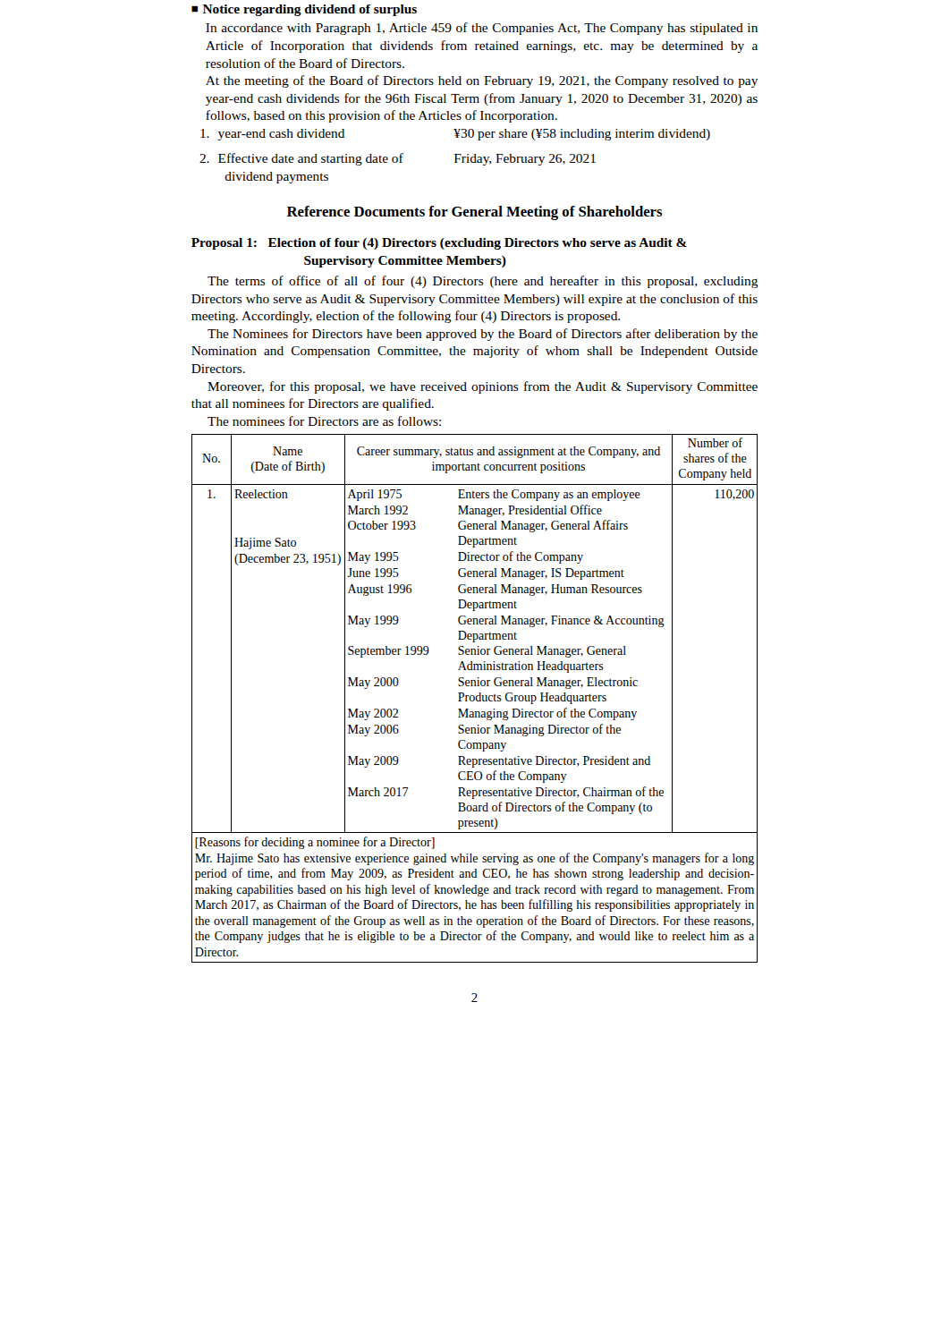■Notice regarding dividend of surplus
In accordance with Paragraph 1, Article 459 of the Companies Act, The Company has stipulated in Article of Incorporation that dividends from retained earnings, etc. may be determined by a resolution of the Board of Directors.
At the meeting of the Board of Directors held on February 19, 2021, the Company resolved to pay year-end cash dividends for the 96th Fiscal Term (from January 1, 2020 to December 31, 2020) as follows, based on this provision of the Articles of Incorporation.
1.
year-end cash dividend
¥30 per share (¥58 including interim dividend)
2.
Effective date and starting date of
dividend payments
Friday, February 26, 2021
Reference Documents for General Meeting of Shareholders
Proposal 1: Election of four (4) Directors (excluding Directors who serve as Audit &Supervisory Committee Members)
The terms of office of all of four (4) Directors (here and hereafter in this proposal, excluding Directors who serve as Audit & Supervisory Committee Members) will expire at the conclusion of this meeting. Accordingly, election of the following four (4) Directors is proposed.
The Nominees for Directors have been approved by the Board of Directors after deliberation by the Nomination and Compensation Committee, the majority of whom shall be Independent Outside Directors.
Moreover, for this proposal, we have received opinions from the Audit & Supervisory Committee that all nominees for Directors are qualified.
The nominees for Directors are as follows:
| No. | Name (Date of Birth) | Career summary, status and assignment at the Company, and important concurrent positions | Number of shares of the Company held |
| --- | --- | --- | --- |
| 1. | Reelection Hajime Sato (December 23, 1951) | / April 1975 / Enters the Company as an employee / / March 1992 / Manager, Presidential Office / / October 1993 / General Manager, General Affairs Department / / May 1995 / Director of the Company / / June 1995 / General Manager, IS Department / / August 1996 / General Manager, Human Resources Department / / May 1999 / General Manager, Finance & Accounting Department / / September 1999 / Senior General Manager, General Administration Headquarters / / May 2000 / Senior General Manager, Electronic Products Group Headquarters / / May 2002 / Managing Director of the Company / / May 2006 / Senior Managing Director of the Company / / May 2009 / Representative Director, President and CEO of the Company / / March 2017 / Representative Director, Chairman of the Board of Directors of the Company (to present) / | 110,200 |
| [Reasons for deciding a nominee for a Director] Mr. Hajime Sato has extensive experience gained while serving as one of the Company's managers for a long period of time, and from May 2009, as President and CEO, he has shown strong leadership and decision-making capabilities based on his high level of knowledge and track record with regard to management. From March 2017, as Chairman of the Board of Directors, he has been fulfilling his responsibilities appropriately in the overall management of the Group as well as in the operation of the Board of Directors. For these reasons, the Company judges that he is eligible to be a Director of the Company, and would like to reelect him as a Director. |
2